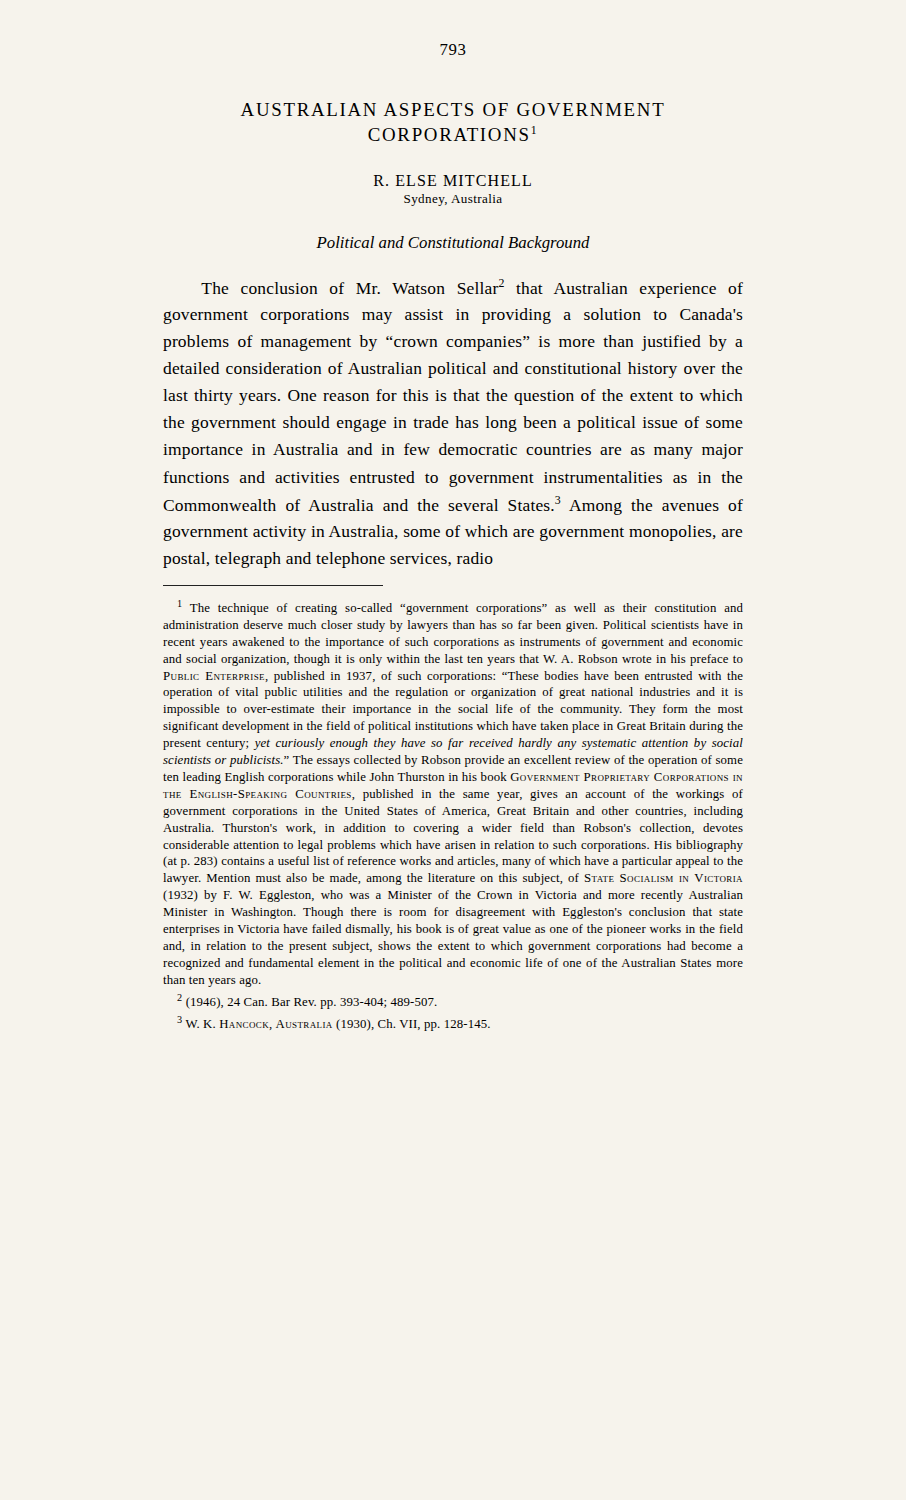793
Australian Aspects of Government
Corporations1
R. Else Mitchell
Sydney, Australia
Political and Constitutional Background
The conclusion of Mr. Watson Sellar2 that Australian experience of government corporations may assist in providing a solution to Canada's problems of management by “crown companies” is more than justified by a detailed consideration of Australian political and constitutional history over the last thirty years. One reason for this is that the question of the extent to which the government should engage in trade has long been a political issue of some importance in Australia and in few democratic countries are as many major functions and activities entrusted to government instrumentalities as in the Commonwealth of Australia and the several States.3 Among the avenues of government activity in Australia, some of which are government monopolies, are postal, telegraph and telephone services, radio
1 The technique of creating so-called “government corporations” as well as their constitution and administration deserve much closer study by lawyers than has so far been given. Political scientists have in recent years awakened to the importance of such corporations as instruments of government and economic and social organization, though it is only within the last ten years that W. A. Robson wrote in his preface to Public Enterprise, published in 1937, of such corporations: “These bodies have been entrusted with the operation of vital public utilities and the regulation or organization of great national industries and it is impossible to over-estimate their importance in the social life of the community. They form the most significant development in the field of political institutions which have taken place in Great Britain during the present century; yet curiously enough they have so far received hardly any systematic attention by social scientists or publicists.” The essays collected by Robson provide an excellent review of the operation of some ten leading English corporations while John Thurston in his book Government Proprietary Corporations in the English-Speaking Countries, published in the same year, gives an account of the workings of government corporations in the United States of America, Great Britain and other countries, including Australia. Thurston's work, in addition to covering a wider field than Robson's collection, devotes considerable attention to legal problems which have arisen in relation to such corporations. His bibliography (at p. 283) contains a useful list of reference works and articles, many of which have a particular appeal to the lawyer. Mention must also be made, among the literature on this subject, of State Socialism in Victoria (1932) by F. W. Eggleston, who was a Minister of the Crown in Victoria and more recently Australian Minister in Washington. Though there is room for disagreement with Eggleston's conclusion that state enterprises in Victoria have failed dismally, his book is of great value as one of the pioneer works in the field and, in relation to the present subject, shows the extent to which government corporations had become a recognized and fundamental element in the political and economic life of one of the Australian States more than ten years ago.
2 (1946), 24 Can. Bar Rev. pp. 393-404; 489-507.
3 W. K. Hancock, Australia (1930), Ch. VII, pp. 128-145.